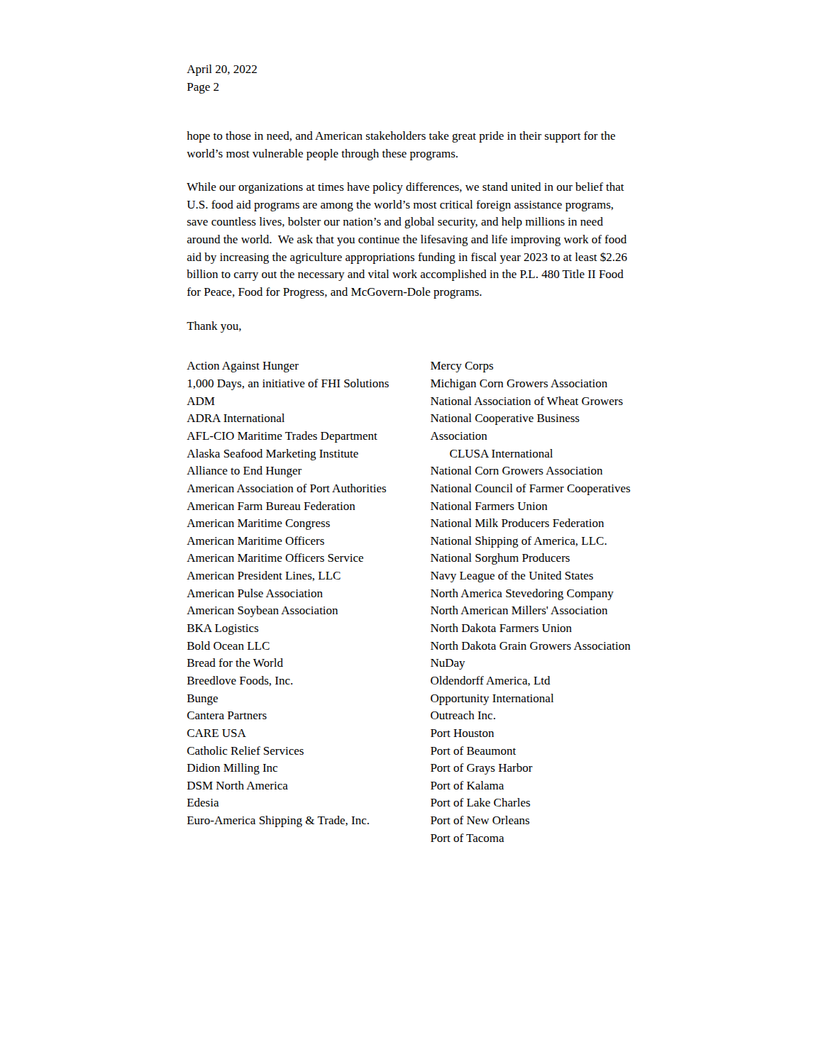April 20, 2022
Page 2
hope to those in need, and American stakeholders take great pride in their support for the world’s most vulnerable people through these programs.
While our organizations at times have policy differences, we stand united in our belief that U.S. food aid programs are among the world’s most critical foreign assistance programs, save countless lives, bolster our nation’s and global security, and help millions in need around the world. We ask that you continue the lifesaving and life improving work of food aid by increasing the agriculture appropriations funding in fiscal year 2023 to at least $2.26 billion to carry out the necessary and vital work accomplished in the P.L. 480 Title II Food for Peace, Food for Progress, and McGovern-Dole programs.
Thank you,
Action Against Hunger
1,000 Days, an initiative of FHI Solutions
ADM
ADRA International
AFL-CIO Maritime Trades Department
Alaska Seafood Marketing Institute
Alliance to End Hunger
American Association of Port Authorities
American Farm Bureau Federation
American Maritime Congress
American Maritime Officers
American Maritime Officers Service
American President Lines, LLC
American Pulse Association
American Soybean Association
BKA Logistics
Bold Ocean LLC
Bread for the World
Breedlove Foods, Inc.
Bunge
Cantera Partners
CARE USA
Catholic Relief Services
Didion Milling Inc
DSM North America
Edesia
Euro-America Shipping & Trade, Inc.
Mercy Corps
Michigan Corn Growers Association
National Association of Wheat Growers
National Cooperative Business Association
CLUSA International
National Corn Growers Association
National Council of Farmer Cooperatives
National Farmers Union
National Milk Producers Federation
National Shipping of America, LLC.
National Sorghum Producers
Navy League of the United States
North America Stevedoring Company
North American Millers' Association
North Dakota Farmers Union
North Dakota Grain Growers Association
NuDay
Oldendorff America, Ltd
Opportunity International
Outreach Inc.
Port Houston
Port of Beaumont
Port of Grays Harbor
Port of Kalama
Port of Lake Charles
Port of New Orleans
Port of Tacoma